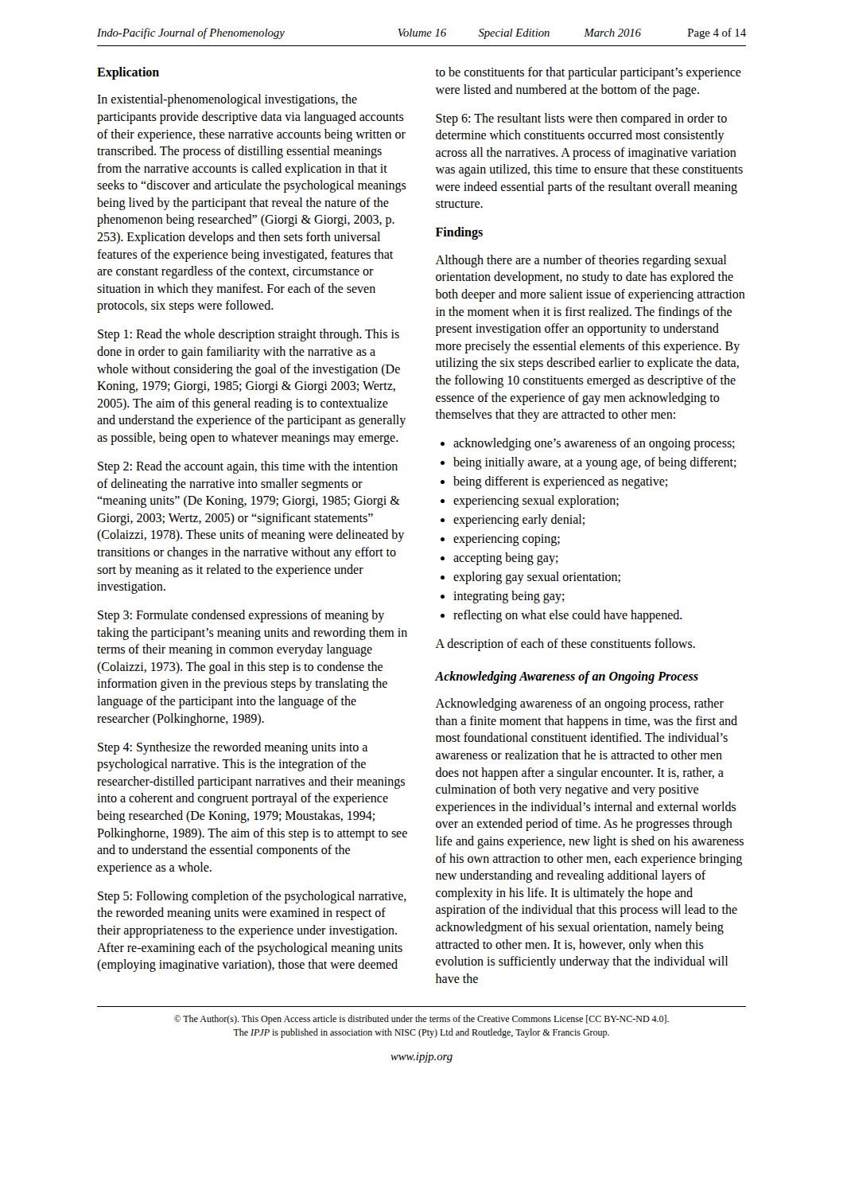| Indo-Pacific Journal of Phenomenology | Volume 16 | Special Edition | March 2016 | Page 4 of 14 |
Explication
In existential-phenomenological investigations, the participants provide descriptive data via languaged accounts of their experience, these narrative accounts being written or transcribed. The process of distilling essential meanings from the narrative accounts is called explication in that it seeks to “discover and articulate the psychological meanings being lived by the participant that reveal the nature of the phenomenon being researched” (Giorgi & Giorgi, 2003, p. 253). Explication develops and then sets forth universal features of the experience being investigated, features that are constant regardless of the context, circumstance or situation in which they manifest. For each of the seven protocols, six steps were followed.
Step 1: Read the whole description straight through. This is done in order to gain familiarity with the narrative as a whole without considering the goal of the investigation (De Koning, 1979; Giorgi, 1985; Giorgi & Giorgi 2003; Wertz, 2005). The aim of this general reading is to contextualize and understand the experience of the participant as generally as possible, being open to whatever meanings may emerge.
Step 2: Read the account again, this time with the intention of delineating the narrative into smaller segments or “meaning units” (De Koning, 1979; Giorgi, 1985; Giorgi & Giorgi, 2003; Wertz, 2005) or “significant statements” (Colaizzi, 1978). These units of meaning were delineated by transitions or changes in the narrative without any effort to sort by meaning as it related to the experience under investigation.
Step 3: Formulate condensed expressions of meaning by taking the participant’s meaning units and rewording them in terms of their meaning in common everyday language (Colaizzi, 1973). The goal in this step is to condense the information given in the previous steps by translating the language of the participant into the language of the researcher (Polkinghorne, 1989).
Step 4: Synthesize the reworded meaning units into a psychological narrative. This is the integration of the researcher-distilled participant narratives and their meanings into a coherent and congruent portrayal of the experience being researched (De Koning, 1979; Moustakas, 1994; Polkinghorne, 1989). The aim of this step is to attempt to see and to understand the essential components of the experience as a whole.
Step 5: Following completion of the psychological narrative, the reworded meaning units were examined in respect of their appropriateness to the experience under investigation. After re-examining each of the psychological meaning units (employing imaginative variation), those that were deemed to be constituents for that particular participant’s experience were listed and numbered at the bottom of the page.
Step 6: The resultant lists were then compared in order to determine which constituents occurred most consistently across all the narratives. A process of imaginative variation was again utilized, this time to ensure that these constituents were indeed essential parts of the resultant overall meaning structure.
Findings
Although there are a number of theories regarding sexual orientation development, no study to date has explored the both deeper and more salient issue of experiencing attraction in the moment when it is first realized. The findings of the present investigation offer an opportunity to understand more precisely the essential elements of this experience. By utilizing the six steps described earlier to explicate the data, the following 10 constituents emerged as descriptive of the essence of the experience of gay men acknowledging to themselves that they are attracted to other men:
acknowledging one’s awareness of an ongoing process;
being initially aware, at a young age, of being different;
being different is experienced as negative;
experiencing sexual exploration;
experiencing early denial;
experiencing coping;
accepting being gay;
exploring gay sexual orientation;
integrating being gay;
reflecting on what else could have happened.
A description of each of these constituents follows.
Acknowledging Awareness of an Ongoing Process
Acknowledging awareness of an ongoing process, rather than a finite moment that happens in time, was the first and most foundational constituent identified. The individual’s awareness or realization that he is attracted to other men does not happen after a singular encounter. It is, rather, a culmination of both very negative and very positive experiences in the individual’s internal and external worlds over an extended period of time. As he progresses through life and gains experience, new light is shed on his awareness of his own attraction to other men, each experience bringing new understanding and revealing additional layers of complexity in his life. It is ultimately the hope and aspiration of the individual that this process will lead to the acknowledgment of his sexual orientation, namely being attracted to other men. It is, however, only when this evolution is sufficiently underway that the individual will have the
© The Author(s). This Open Access article is distributed under the terms of the Creative Commons License [CC BY-NC-ND 4.0].
The IPJP is published in association with NISC (Pty) Ltd and Routledge, Taylor & Francis Group.
www.ipjp.org